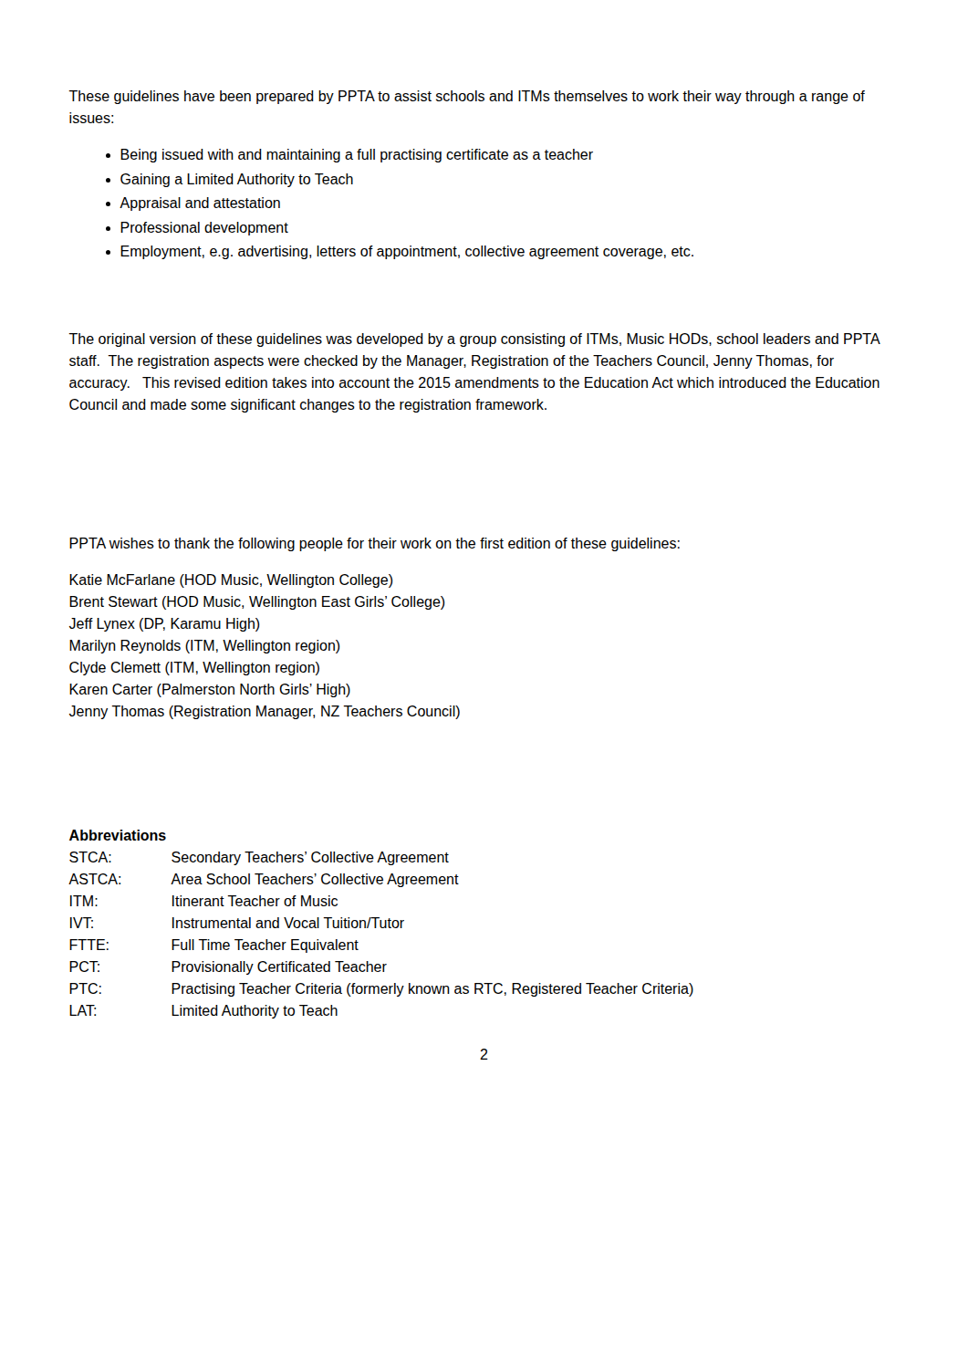These guidelines have been prepared by PPTA to assist schools and ITMs themselves to work their way through a range of issues:
Being issued with and maintaining a full practising certificate as a teacher
Gaining a Limited Authority to Teach
Appraisal and attestation
Professional development
Employment, e.g. advertising, letters of appointment, collective agreement coverage, etc.
The original version of these guidelines was developed by a group consisting of ITMs, Music HODs, school leaders and PPTA staff. The registration aspects were checked by the Manager, Registration of the Teachers Council, Jenny Thomas, for accuracy. This revised edition takes into account the 2015 amendments to the Education Act which introduced the Education Council and made some significant changes to the registration framework.
PPTA wishes to thank the following people for their work on the first edition of these guidelines:
Katie McFarlane (HOD Music, Wellington College)
Brent Stewart (HOD Music, Wellington East Girls’ College)
Jeff Lynex (DP, Karamu High)
Marilyn Reynolds (ITM, Wellington region)
Clyde Clemett (ITM, Wellington region)
Karen Carter (Palmerston North Girls’ High)
Jenny Thomas (Registration Manager, NZ Teachers Council)
Abbreviations
| STCA: | Secondary Teachers’ Collective Agreement |
| ASTCA: | Area School Teachers’ Collective Agreement |
| ITM: | Itinerant Teacher of Music |
| IVT: | Instrumental and Vocal Tuition/Tutor |
| FTTE: | Full Time Teacher Equivalent |
| PCT: | Provisionally Certificated Teacher |
| PTC: | Practising Teacher Criteria (formerly known as RTC, Registered Teacher Criteria) |
| LAT: | Limited Authority to Teach |
2